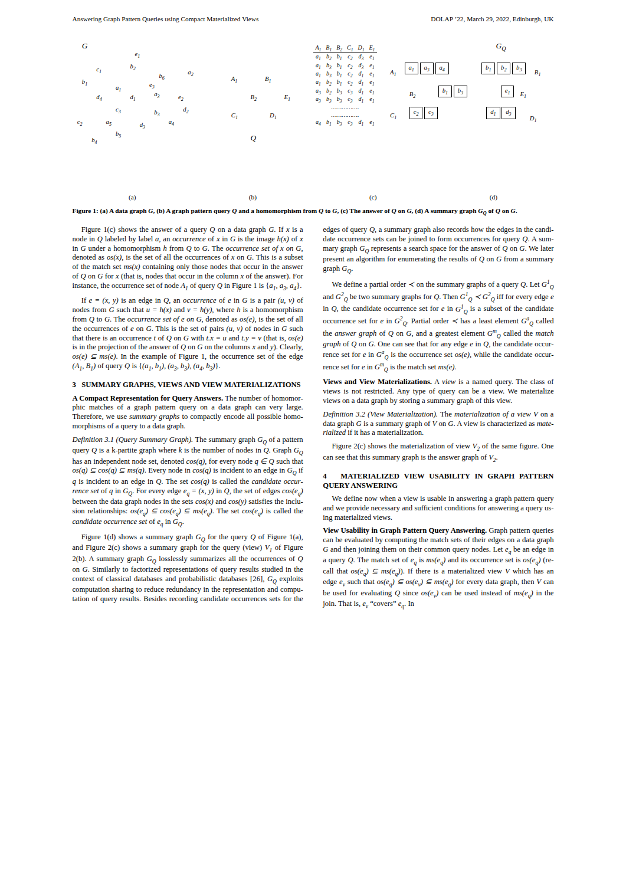Answering Graph Pattern Queries using Compact Materialized Views DOLAP ’22, March 29, 2022, Edinburgh, UK
G e1 c1 b2 b6 a2 b1 a1 e3 d4 d1 a3 e2 c3 b3 d2 c2 a5 d3 a4 b5 b4 A1 B1 B2 E1 C1 D1 Q
| A 1 | B 1 | B 2 | C 1 | D 1 | E 1 |
| --- | --- | --- | --- | --- | --- |
| a 1 | b 2 | b 1 | c 2 | d 3 | e 1 |
| a 1 | b 3 | b 1 | c 2 | d 3 | e 1 |
| a 1 | b 3 | b 1 | c 2 | d 1 | e 1 |
| a 1 | b 2 | b 1 | c 2 | d 1 | e 1 |
| a 3 | b 2 | b 3 | c 3 | d 1 | e 1 |
| a 3 | b 3 | b 3 | c 3 | d 1 | e 1 |
| ……………. |
| ……………. |
| a 4 | b 1 | b 3 | c 3 | d 1 | e 1 |
GQ A1 B1 B2 E1 C1 D1
a1 a3 a4
b1 b2 b3
b1 b3
e1
c2 c3
d1 d3
(a) (b) (c) (d)
Figure 1: (a) A data graph G, (b) A graph pattern query Q and a homomorphism from Q to G, (c) The answer of Q on G, (d) A summary graph GQ of Q on G.
Figure 1(c) shows the answer of a query Q on a data graph G. If x is a node in Q labeled by label a, an occurrence of x in G is the image h(x) of x in G under a homomorphism h from Q to G. The occurrence set of x on G, denoted as os(x), is the set of all the occurrences of x on G. This is a subset of the match set ms(x) containing only those nodes that occur in the answer of Q on G for x (that is, nodes that occur in the column x of the answer). For instance, the occurrence set of node A1 of query Q in Figure 1 is {a1, a3, a4}.
If e = (x, y) is an edge in Q, an occurrence of e in G is a pair (u, v) of nodes from G such that u = h(x) and v = h(y), where h is a homomorphism from Q to G. The occurrence set of e on G, denoted as os(e), is the set of all the occurrences of e on G. This is the set of pairs (u, v) of nodes in G such that there is an occurrence t of Q on G with t.x = u and t.y = v (that is, os(e) is in the projection of the answer of Q on G on the columns x and y). Clearly, os(e) ⊆ ms(e). In the example of Figure 1, the occurrence set of the edge (A1, B1) of query Q is {(a1, b1), (a3, b3), (a4, b3)}.
3 Summary Graphs, Views and View Materializations
A Compact Representation for Query Answers. The number of homomorphic matches of a graph pattern query on a data graph can very large. Therefore, we use summary graphs to compactly encode all possible homomorphisms of a query to a data graph.
Definition 3.1 (Query Summary Graph). The summary graph GQ of a pattern query Q is a k-partite graph where k is the number of nodes in Q. Graph GQ has an independent node set, denoted cos(q), for every node q ∈ Q such that os(q) ⊆ cos(q) ⊆ ms(q). Every node in cos(q) is incident to an edge in GQ if q is incident to an edge in Q. The set cos(q) is called the candidate occurrence set of q in GQ. For every edge eq = (x, y) in Q, the set of edges cos(eq) between the data graph nodes in the sets cos(x) and cos(y) satisfies the inclusion relationships: os(eq) ⊆ cos(eq) ⊆ ms(eq). The set cos(eq) is called the candidate occurrence set of eq in GQ.
Figure 1(d) shows a summary graph GQ for the query Q of Figure 1(a), and Figure 2(c) shows a summary graph for the query (view) V1 of Figure 2(b). A summary graph GQ losslessly summarizes all the occurrences of Q on G. Similarly to factorized representations of query results studied in the context of classical databases and probabilistic databases [26], GQ exploits computation sharing to reduce redundancy in the representation and computation of query results. Besides recording candidate occurrences sets for the edges of query Q, a summary graph also records how the edges in the candidate occurrence sets can be joined to form occurrences for query Q. A summary graph GQ represents a search space for the answer of Q on G. We later present an algorithm for enumerating the results of Q on G from a summary graph GQ.
We define a partial order ≺ on the summary graphs of a query Q. Let G1Q and G2Q be two summary graphs for Q. Then G1Q ≺ G2Q iff for every edge e in Q, the candidate occurrence set for e in G1Q is a subset of the candidate occurrence set for e in G2Q. Partial order ≺ has a least element GaQ called the answer graph of Q on G, and a greatest element GmQ called the match graph of Q on G. One can see that for any edge e in Q, the candidate occurrence set for e in GaQ is the occurrence set os(e), while the candidate occurrence set for e in GmQ is the match set ms(e).
Views and View Materializations. A view is a named query. The class of views is not restricted. Any type of query can be a view. We materialize views on a data graph by storing a summary graph of this view.
Definition 3.2 (View Materialization). The materialization of a view V on a data graph G is a summary graph of V on G. A view is characterized as materialized if it has a materialization.
Figure 2(c) shows the materialization of view V2 of the same figure. One can see that this summary graph is the answer graph of V2.
4 Materialized View Usability in Graph Pattern Query Answering
We define now when a view is usable in answering a graph pattern query and we provide necessary and sufficient conditions for answering a query using materialized views.
View Usability in Graph Pattern Query Answering. Graph pattern queries can be evaluated by computing the match sets of their edges on a data graph G and then joining them on their common query nodes. Let eq be an edge in a query Q. The match set of eq is ms(eq) and its occurrence set is os(eq) (recall that os(eq) ⊆ ms(eq)). If there is a materialized view V which has an edge ev such that os(eq) ⊆ os(ev) ⊆ ms(eq) for every data graph, then V can be used for evaluating Q since os(ev) can be used instead of ms(eq) in the join. That is, ev “covers” eq. In